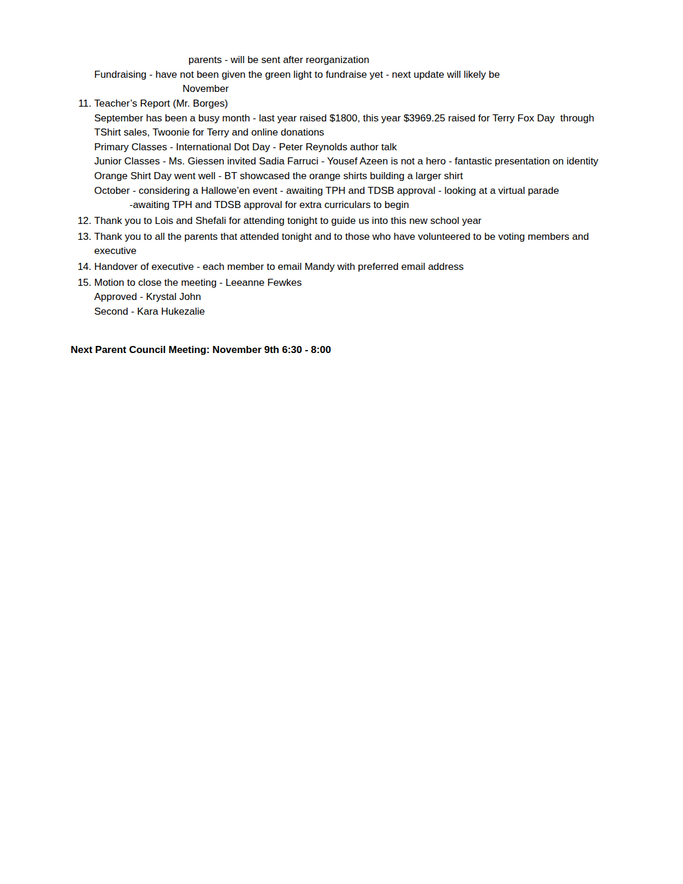parents - will be sent after reorganization
Fundraising - have not been given the green light to fundraise yet - next update will likely be November
Teacher’s Report (Mr. Borges)
September has been a busy month - last year raised $1800, this year $3969.25 raised for Terry Fox Day through TShirt sales, Twoonie for Terry and online donations Primary Classes - International Dot Day - Peter Reynolds author talk Junior Classes - Ms. Giessen invited Sadia Farruci - Yousef Azeen is not a hero - fantastic presentation on identity Orange Shirt Day went well - BT showcased the orange shirts building a larger shirt October - considering a Hallowe’en event - awaiting TPH and TDSB approval - looking at a virtual parade -awaiting TPH and TDSB approval for extra curriculars to begin
Thank you to Lois and Shefali for attending tonight to guide us into this new school year
Thank you to all the parents that attended tonight and to those who have volunteered to be voting members and executive
Handover of executive - each member to email Mandy with preferred email address
Motion to close the meeting - Leeanne Fewkes
Approved - Krystal John Second - Kara Hukezalie
Next Parent Council Meeting: November 9th 6:30 - 8:00